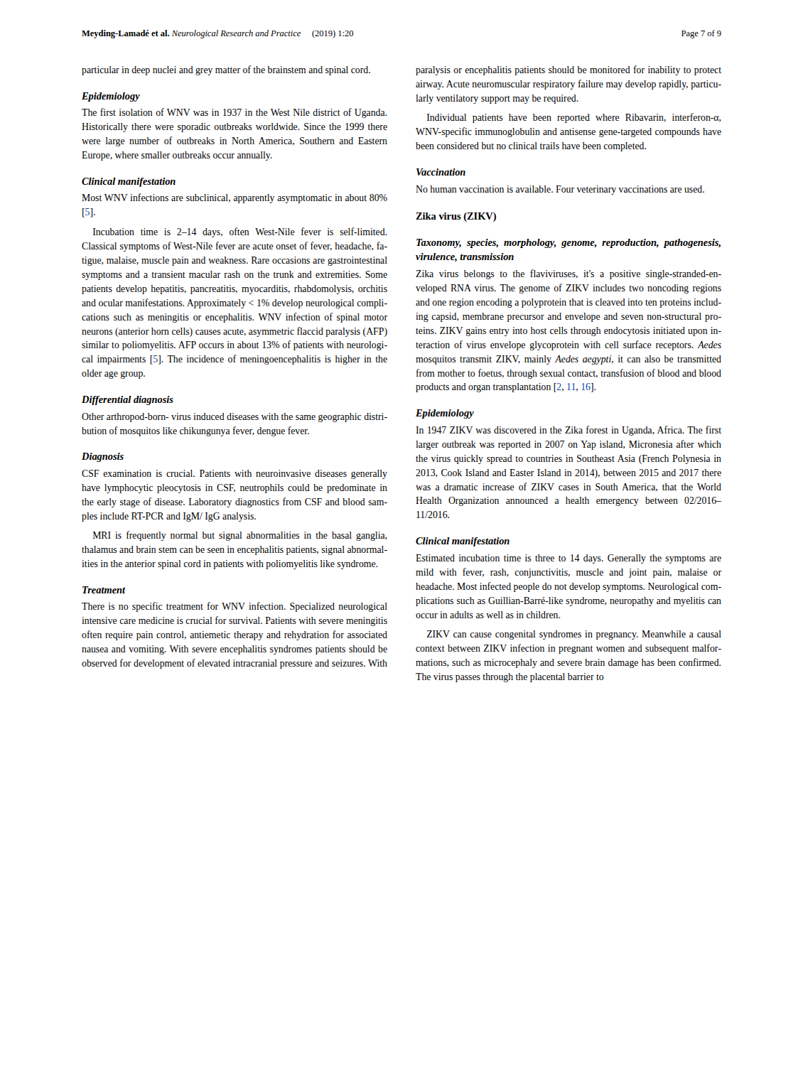Meyding-Lamadé et al. Neurological Research and Practice (2019) 1:20
Page 7 of 9
particular in deep nuclei and grey matter of the brainstem and spinal cord.
Epidemiology
The first isolation of WNV was in 1937 in the West Nile district of Uganda. Historically there were sporadic outbreaks worldwide. Since the 1999 there were large number of outbreaks in North America, Southern and Eastern Europe, where smaller outbreaks occur annually.
Clinical manifestation
Most WNV infections are subclinical, apparently asymptomatic in about 80% [5].
Incubation time is 2–14 days, often West-Nile fever is self-limited. Classical symptoms of West-Nile fever are acute onset of fever, headache, fatigue, malaise, muscle pain and weakness. Rare occasions are gastrointestinal symptoms and a transient macular rash on the trunk and extremities. Some patients develop hepatitis, pancreatitis, myocarditis, rhabdomolysis, orchitis and ocular manifestations. Approximately < 1% develop neurological complications such as meningitis or encephalitis. WNV infection of spinal motor neurons (anterior horn cells) causes acute, asymmetric flaccid paralysis (AFP) similar to poliomyelitis. AFP occurs in about 13% of patients with neurological impairments [5]. The incidence of meningoencephalitis is higher in the older age group.
Differential diagnosis
Other arthropod-born- virus induced diseases with the same geographic distribution of mosquitos like chikungunya fever, dengue fever.
Diagnosis
CSF examination is crucial. Patients with neuroinvasive diseases generally have lymphocytic pleocytosis in CSF, neutrophils could be predominate in the early stage of disease. Laboratory diagnostics from CSF and blood samples include RT-PCR and IgM/ IgG analysis.
MRI is frequently normal but signal abnormalities in the basal ganglia, thalamus and brain stem can be seen in encephalitis patients, signal abnormalities in the anterior spinal cord in patients with poliomyelitis like syndrome.
Treatment
There is no specific treatment for WNV infection. Specialized neurological intensive care medicine is crucial for survival. Patients with severe meningitis often require pain control, antiemetic therapy and rehydration for associated nausea and vomiting. With severe encephalitis syndromes patients should be observed for development of elevated intracranial pressure and seizures. With paralysis or encephalitis patients should be monitored for inability to protect airway. Acute neuromuscular respiratory failure may develop rapidly, particularly ventilatory support may be required.
Individual patients have been reported where Ribavarin, interferon-α, WNV-specific immunoglobulin and antisense gene-targeted compounds have been considered but no clinical trails have been completed.
Vaccination
No human vaccination is available. Four veterinary vaccinations are used.
Zika virus (ZIKV)
Taxonomy, species, morphology, genome, reproduction, pathogenesis, virulence, transmission
Zika virus belongs to the flaviviruses, it's a positive single-stranded-enveloped RNA virus. The genome of ZIKV includes two noncoding regions and one region encoding a polyprotein that is cleaved into ten proteins including capsid, membrane precursor and envelope and seven non-structural proteins. ZIKV gains entry into host cells through endocytosis initiated upon interaction of virus envelope glycoprotein with cell surface receptors. Aedes mosquitos transmit ZIKV, mainly Aedes aegypti, it can also be transmitted from mother to foetus, through sexual contact, transfusion of blood and blood products and organ transplantation [2, 11, 16].
Epidemiology
In 1947 ZIKV was discovered in the Zika forest in Uganda, Africa. The first larger outbreak was reported in 2007 on Yap island, Micronesia after which the virus quickly spread to countries in Southeast Asia (French Polynesia in 2013, Cook Island and Easter Island in 2014), between 2015 and 2017 there was a dramatic increase of ZIKV cases in South America, that the World Health Organization announced a health emergency between 02/2016–11/2016.
Clinical manifestation
Estimated incubation time is three to 14 days. Generally the symptoms are mild with fever, rash, conjunctivitis, muscle and joint pain, malaise or headache. Most infected people do not develop symptoms. Neurological complications such as Guillian-Barré-like syndrome, neuropathy and myelitis can occur in adults as well as in children.
ZIKV can cause congenital syndromes in pregnancy. Meanwhile a causal context between ZIKV infection in pregnant women and subsequent malformations, such as microcephaly and severe brain damage has been confirmed. The virus passes through the placental barrier to